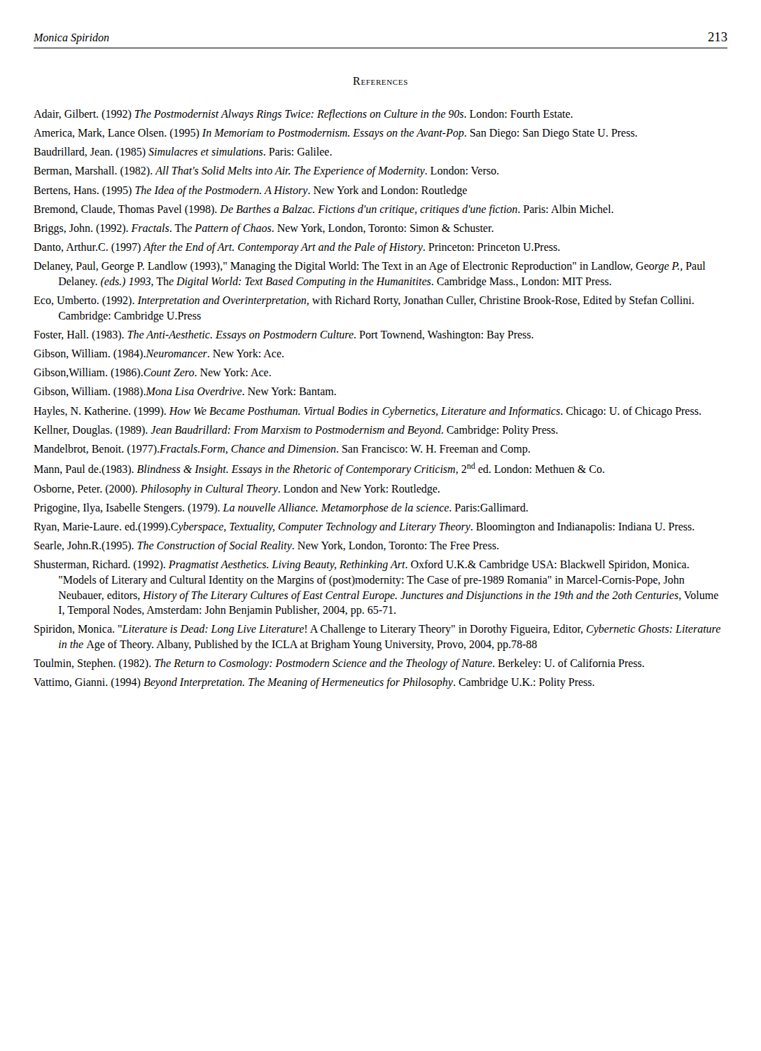Monica Spiridon 213
References
Adair, Gilbert. (1992) The Postmodernist Always Rings Twice: Reflections on Culture in the 90s. London: Fourth Estate.
America, Mark, Lance Olsen. (1995) In Memoriam to Postmodernism. Essays on the Avant-Pop. San Diego: San Diego State U. Press.
Baudrillard, Jean. (1985) Simulacres et simulations. Paris: Galilee.
Berman, Marshall. (1982). All That's Solid Melts into Air. The Experience of Modernity. London: Verso.
Bertens, Hans. (1995) The Idea of the Postmodern. A History. New York and London: Routledge
Bremond, Claude, Thomas Pavel (1998). De Barthes a Balzac. Fictions d'un critique, critiques d'une fiction. Paris: Albin Michel.
Briggs, John. (1992). Fractals. The Pattern of Chaos. New York, London, Toronto: Simon & Schuster.
Danto, Arthur.C. (1997) After the End of Art. Contemporay Art and the Pale of History. Princeton: Princeton U.Press.
Delaney, Paul, George P. Landlow (1993)," Managing the Digital World: The Text in an Age of Electronic Reproduction" in Landlow, George P., Paul Delaney. (eds.) 1993, The Digital World: Text Based Computing in the Humanitites. Cambridge Mass., London: MIT Press.
Eco, Umberto. (1992). Interpretation and Overinterpretation, with Richard Rorty, Jonathan Culler, Christine Brook-Rose, Edited by Stefan Collini. Cambridge: Cambridge U.Press
Foster, Hall. (1983). The Anti-Aesthetic. Essays on Postmodern Culture. Port Townend, Washington: Bay Press.
Gibson, William. (1984).Neuromancer. New York: Ace.
Gibson,William. (1986).Count Zero. New York: Ace.
Gibson, William. (1988).Mona Lisa Overdrive. New York: Bantam.
Hayles, N. Katherine. (1999). How We Became Posthuman. Virtual Bodies in Cybernetics, Literature and Informatics. Chicago: U. of Chicago Press.
Kellner, Douglas. (1989). Jean Baudrillard: From Marxism to Postmodernism and Beyond. Cambridge: Polity Press.
Mandelbrot, Benoit. (1977).Fractals.Form, Chance and Dimension. San Francisco: W. H. Freeman and Comp.
Mann, Paul de.(1983). Blindness & Insight. Essays in the Rhetoric of Contemporary Criticism, 2nd ed. London: Methuen & Co.
Osborne, Peter. (2000). Philosophy in Cultural Theory. London and New York: Routledge.
Prigogine, Ilya, Isabelle Stengers. (1979). La nouvelle Alliance. Metamorphose de la science. Paris:Gallimard.
Ryan, Marie-Laure. ed.(1999).Cyberspace, Textuality, Computer Technology and Literary Theory. Bloomington and Indianapolis: Indiana U. Press.
Searle, John.R.(1995). The Construction of Social Reality. New York, London, Toronto: The Free Press.
Shusterman, Richard. (1992). Pragmatist Aesthetics. Living Beauty, Rethinking Art. Oxford U.K.& Cambridge USA: Blackwell Spiridon, Monica. "Models of Literary and Cultural Identity on the Margins of (post)modernity: The Case of pre-1989 Romania" in Marcel-Cornis-Pope, John Neubauer, editors, History of The Literary Cultures of East Central Europe. Junctures and Disjunctions in the 19th and the 2oth Centuries, Volume I, Temporal Nodes, Amsterdam: John Benjamin Publisher, 2004, pp. 65-71.
Spiridon, Monica. "Literature is Dead: Long Live Literature! A Challenge to Literary Theory" in Dorothy Figueira, Editor, Cybernetic Ghosts: Literature in the Age of Theory. Albany, Published by the ICLA at Brigham Young University, Provo, 2004, pp.78-88
Toulmin, Stephen. (1982). The Return to Cosmology: Postmodern Science and the Theology of Nature. Berkeley: U. of California Press.
Vattimo, Gianni. (1994) Beyond Interpretation. The Meaning of Hermeneutics for Philosophy. Cambridge U.K.: Polity Press.